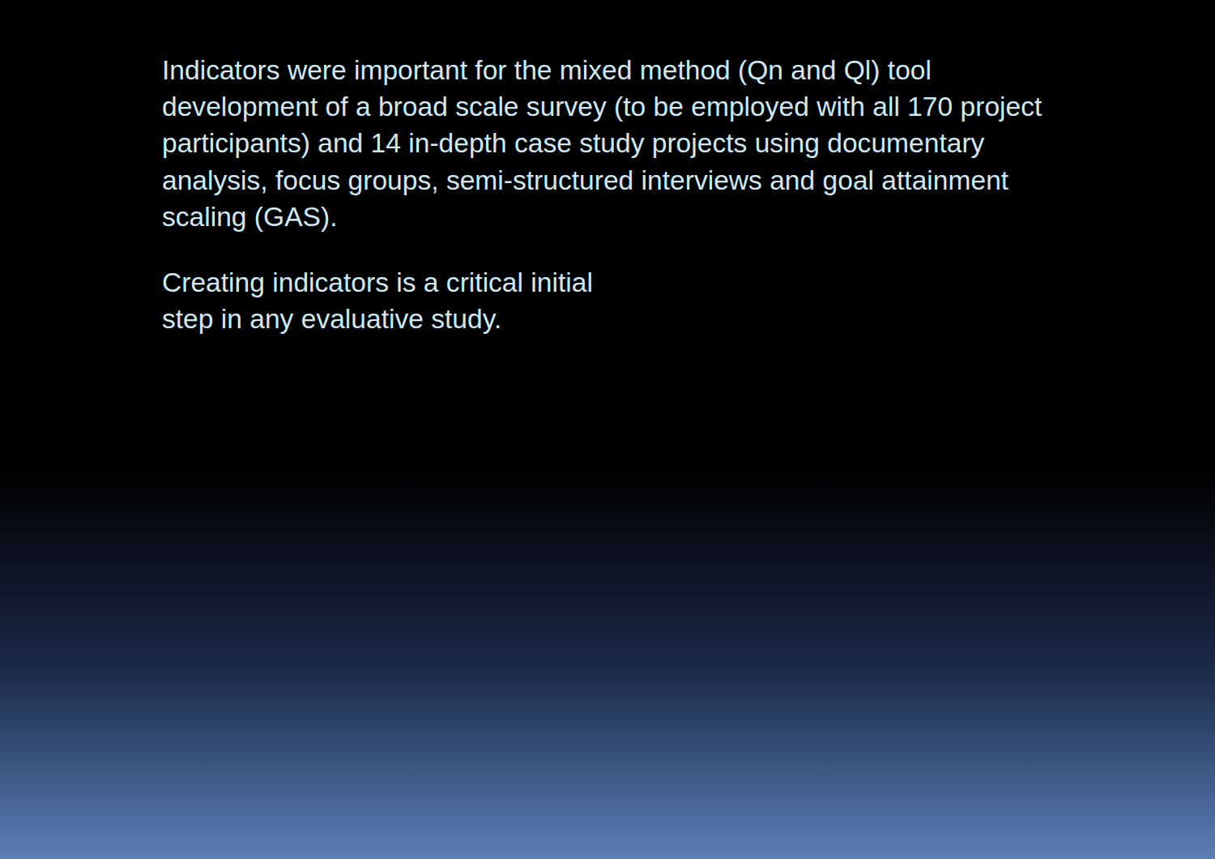Indicators were important for the mixed method (Qn and Ql) tool development of a broad scale survey (to be employed with all 170 project participants) and 14 in-depth case study projects using documentary analysis, focus groups, semi-structured interviews and goal attainment scaling (GAS).
Creating indicators is a critical initial step in any evaluative study.